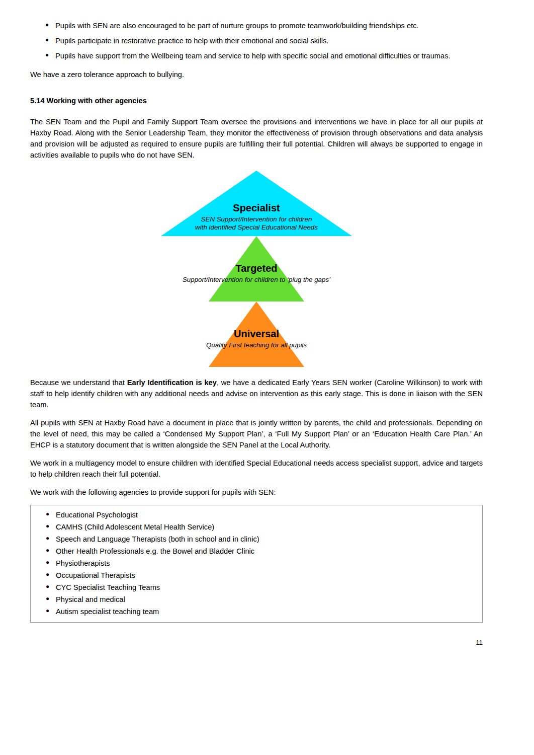Pupils with SEN are also encouraged to be part of nurture groups to promote teamwork/building friendships etc.
Pupils participate in restorative practice to help with their emotional and social skills.
Pupils have support from the Wellbeing team and service to help with specific social and emotional difficulties or traumas.
We have a zero tolerance approach to bullying.
5.14 Working with other agencies
The SEN Team and the Pupil and Family Support Team oversee the provisions and interventions we have in place for all our pupils at Haxby Road. Along with the Senior Leadership Team, they monitor the effectiveness of provision through observations and data analysis and provision will be adjusted as required to ensure pupils are fulfilling their full potential. Children will always be supported to engage in activities available to pupils who do not have SEN.
Specialist
SEN Support/Intervention for children
with identified Special Educational Needs
Targeted
Support/Intervention for children to ‘plug the gaps’
Universal
Quality First teaching for all pupils
Because we understand that Early Identification is key, we have a dedicated Early Years SEN worker (Caroline Wilkinson) to work with staff to help identify children with any additional needs and advise on intervention as this early stage. This is done in liaison with the SEN team.
All pupils with SEN at Haxby Road have a document in place that is jointly written by parents, the child and professionals. Depending on the level of need, this may be called a ‘Condensed My Support Plan’, a ‘Full My Support Plan’ or an ‘Education Health Care Plan.’ An EHCP is a statutory document that is written alongside the SEN Panel at the Local Authority.
We work in a multiagency model to ensure children with identified Special Educational needs access specialist support, advice and targets to help children reach their full potential.
We work with the following agencies to provide support for pupils with SEN:
Educational Psychologist
CAMHS (Child Adolescent Metal Health Service)
Speech and Language Therapists (both in school and in clinic)
Other Health Professionals e.g. the Bowel and Bladder Clinic
Physiotherapists
Occupational Therapists
CYC Specialist Teaching Teams
Physical and medical
Autism specialist teaching team
11